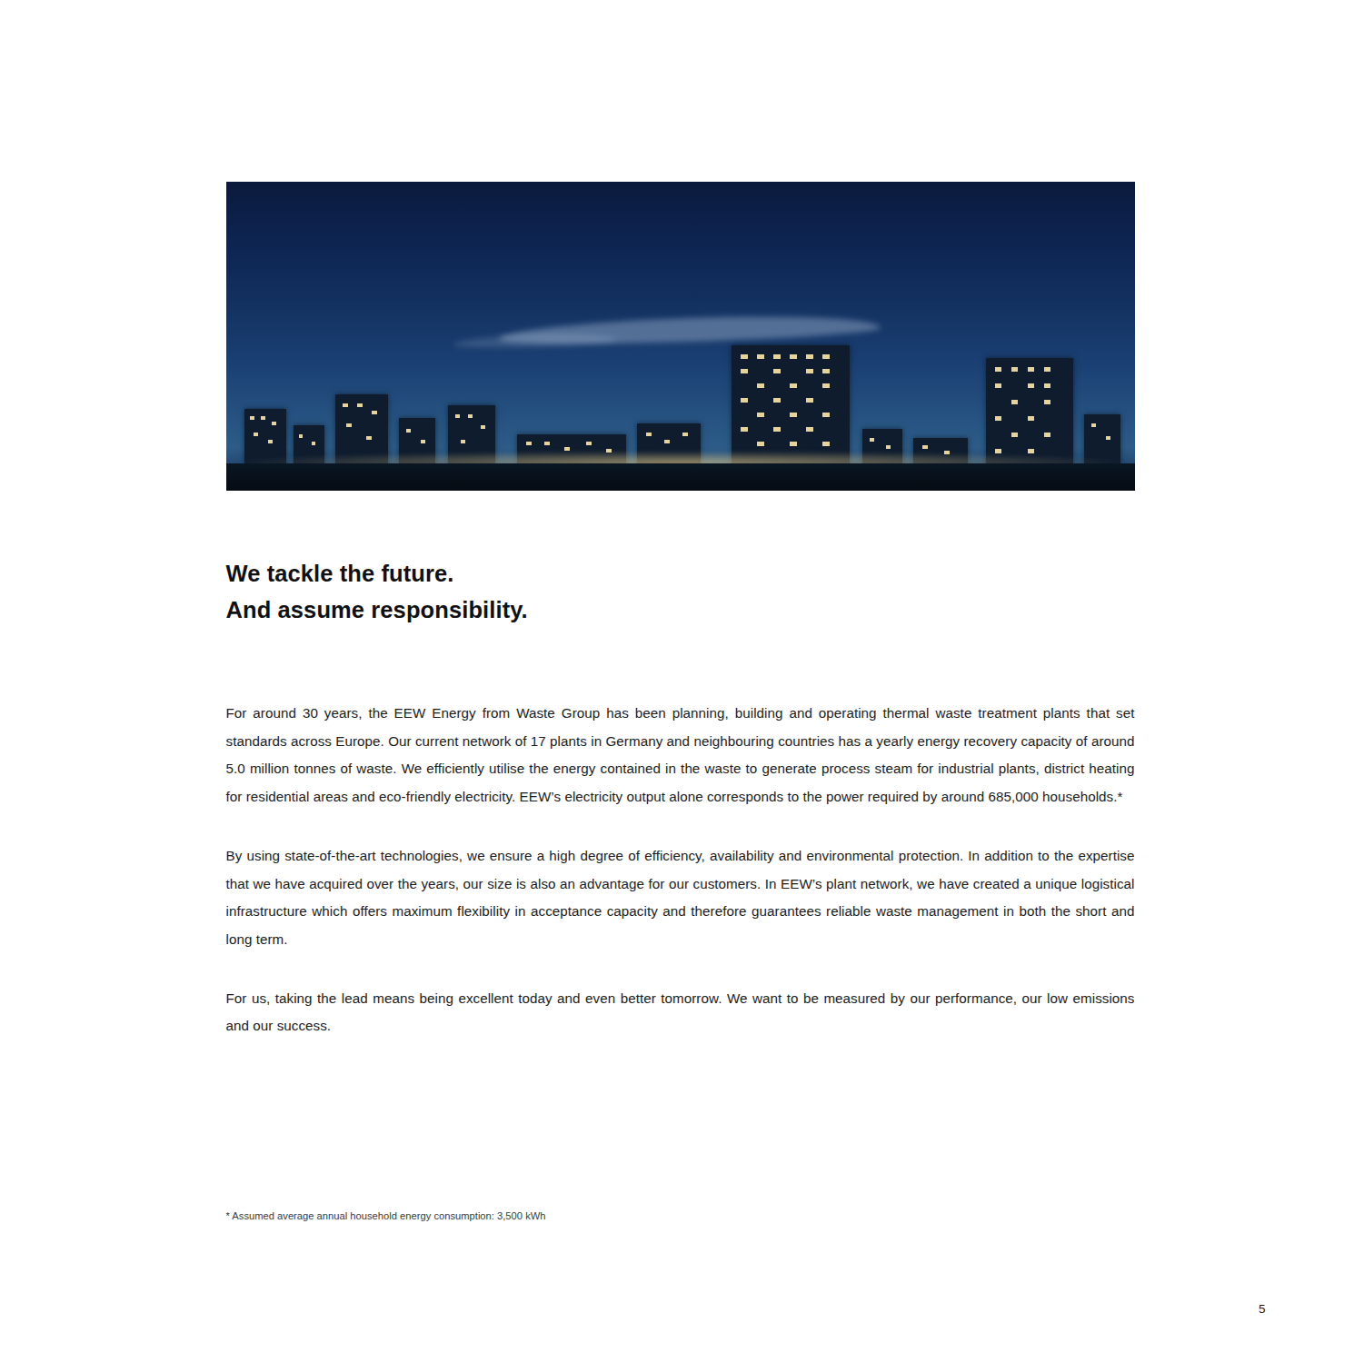We tackle the future.
And assume responsibility.
For around 30 years, the EEW Energy from Waste Group has been planning, building and operating thermal waste treatment plants that set standards across Europe. Our current network of 17 plants in Germany and neighbouring countries has a yearly energy recovery capacity of around 5.0 million tonnes of waste. We efficiently utilise the energy contained in the waste to generate process steam for industrial plants, district heating for residential areas and eco-friendly electricity. EEW’s electricity output alone corresponds to the power required by around 685,000 households.*
By using state-of-the-art technologies, we ensure a high degree of efficiency, availability and environmental protection. In addition to the expertise that we have acquired over the years, our size is also an advantage for our customers. In EEW’s plant network, we have created a unique logistical infrastructure which offers maximum flexibility in acceptance capacity and therefore guarantees reliable waste management in both the short and long term.
For us, taking the lead means being excellent today and even better tomorrow. We want to be measured by our performance, our low emissions and our success.
* Assumed average annual household energy consumption: 3,500 kWh
5